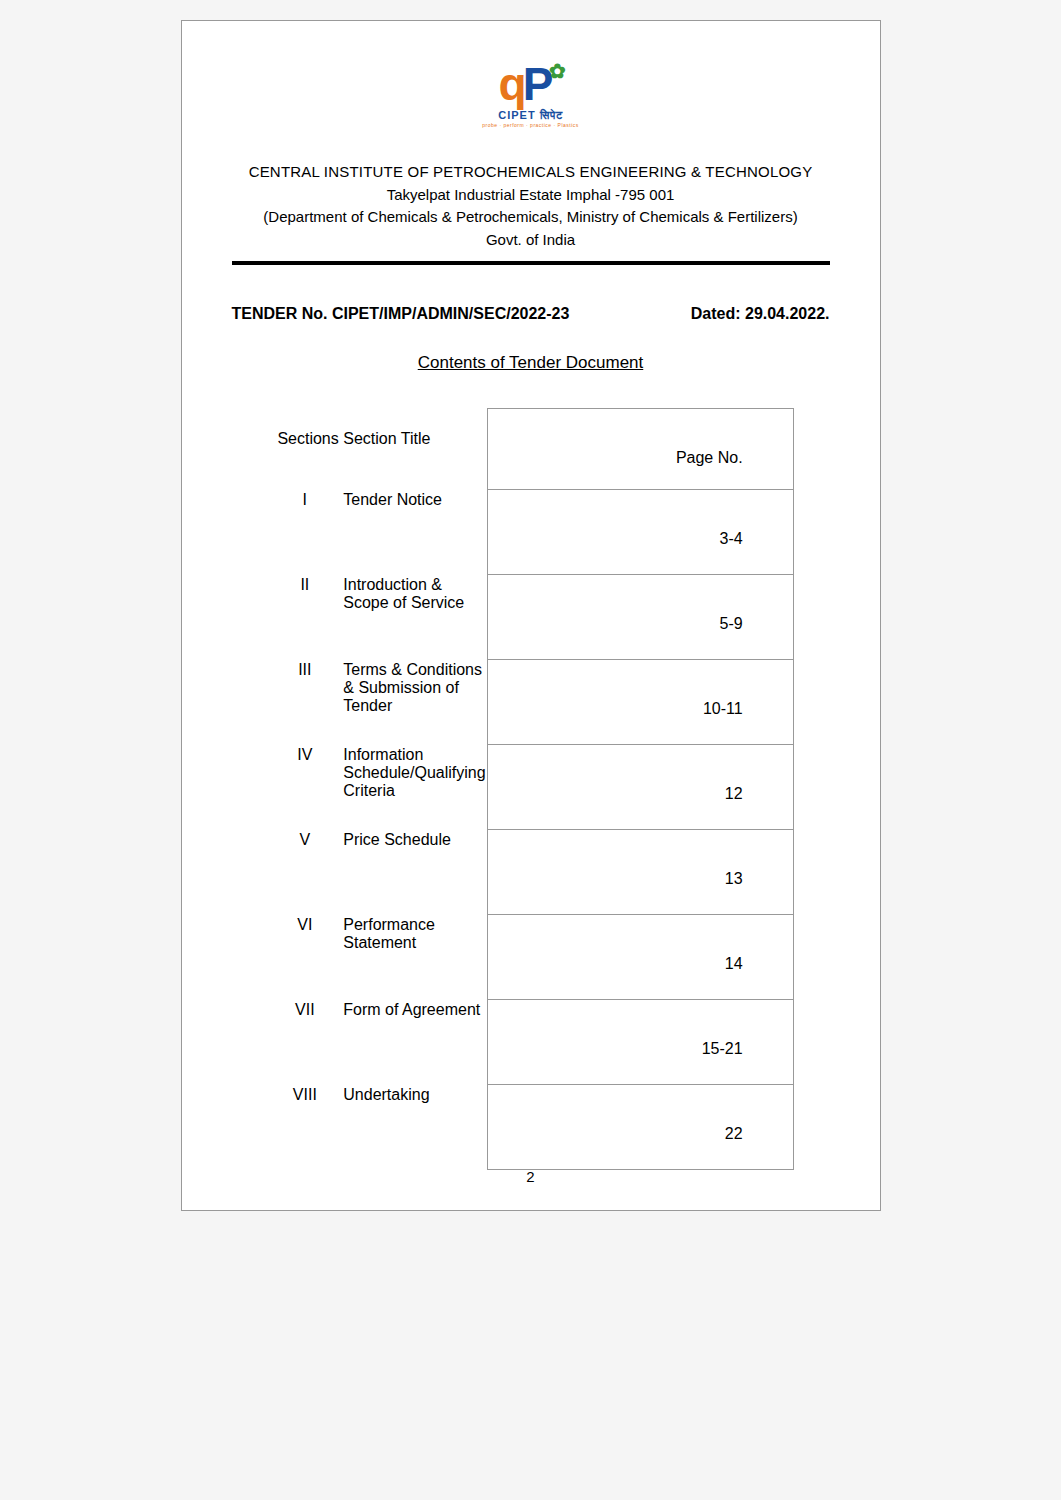qP✿
CIPET सिपेट
probe · perform · practice · Plastics
CENTRAL INSTITUTE OF PETROCHEMICALS ENGINEERING & TECHNOLOGY
Takyelpat Industrial Estate Imphal -795 001
(Department of Chemicals & Petrochemicals, Ministry of Chemicals & Fertilizers)
Govt. of India
TENDER No. CIPET/IMP/ADMIN/SEC/2022-23 Dated: 29.04.2022.
Contents of Tender Document
| Sections | Section Title | Page No. |
| --- | --- | --- |
| I | Tender Notice | 3-4 |
| II | Introduction & Scope of Service | 5-9 |
| III | Terms & Conditions & Submission of Tender | 10-11 |
| IV | Information Schedule/Qualifying Criteria | 12 |
| V | Price Schedule | 13 |
| VI | Performance Statement | 14 |
| VII | Form of Agreement | 15-21 |
| VIII | Undertaking | 22 |
2